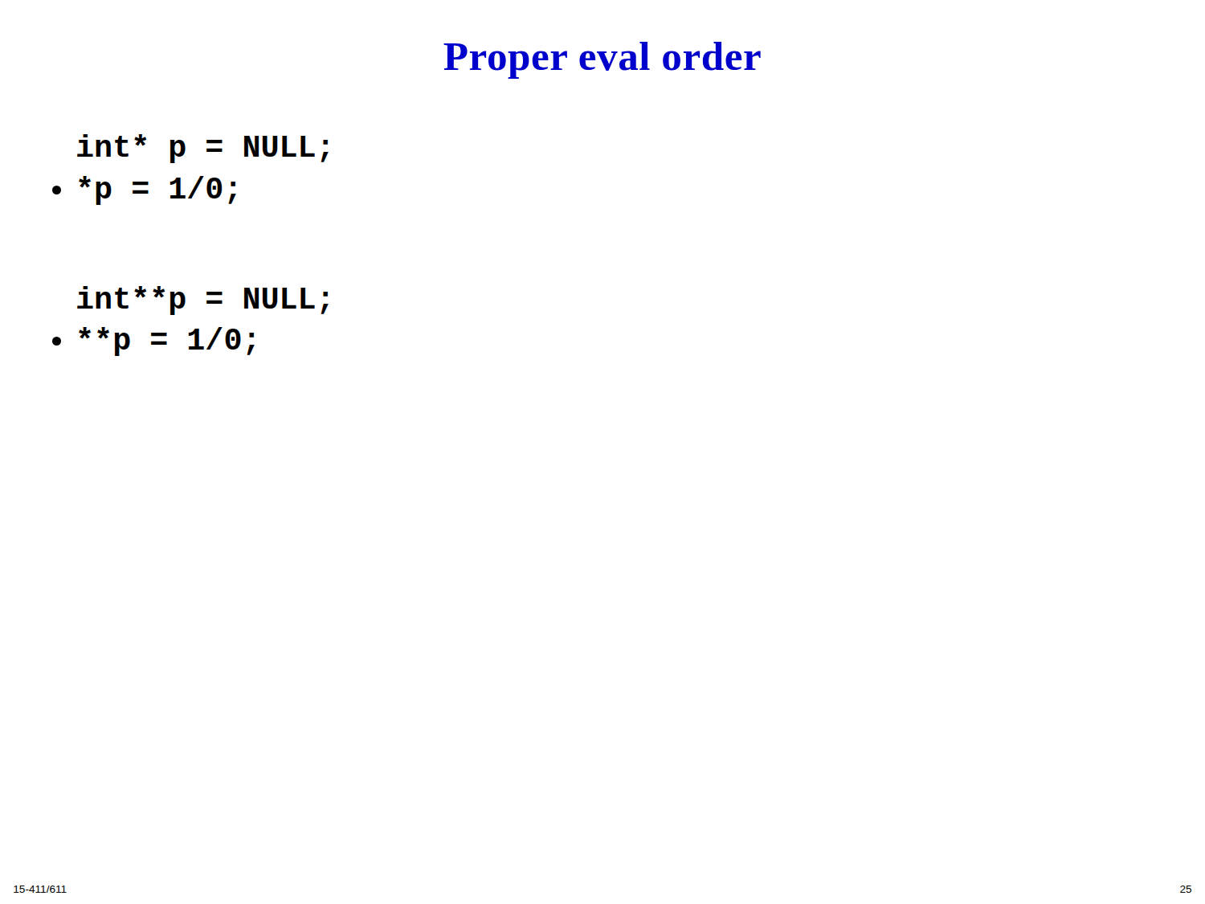Proper eval order
int* p = NULL; *p = 1/0;
int**p = NULL; **p = 1/0;
15-411/611 25